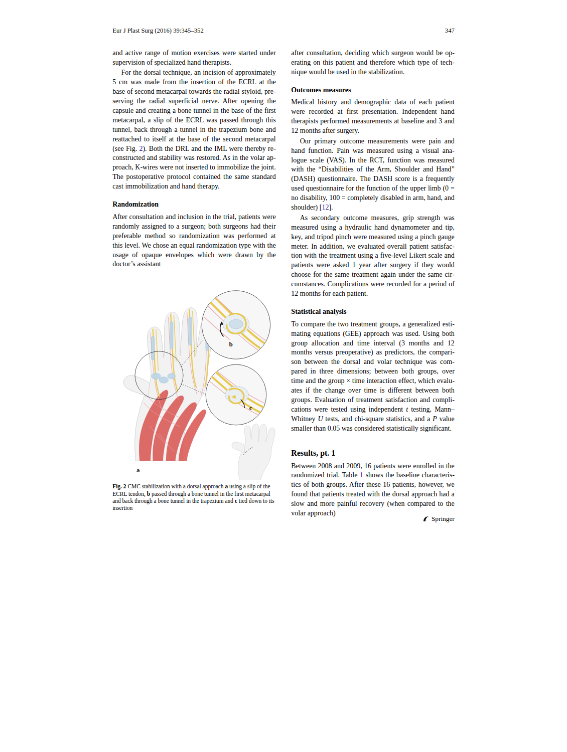Eur J Plast Surg (2016) 39:345–352
347
and active range of motion exercises were started under supervision of specialized hand therapists.
For the dorsal technique, an incision of approximately 5 cm was made from the insertion of the ECRL at the base of second metacarpal towards the radial styloid, preserving the radial superficial nerve. After opening the capsule and creating a bone tunnel in the base of the first metacarpal, a slip of the ECRL was passed through this tunnel, back through a tunnel in the trapezium bone and reattached to itself at the base of the second metacarpal (see Fig. 2). Both the DRL and the IML were thereby reconstructed and stability was restored. As in the volar approach, K-wires were not inserted to immobilize the joint. The postoperative protocol contained the same standard cast immobilization and hand therapy.
Randomization
After consultation and inclusion in the trial, patients were randomly assigned to a surgeon; both surgeons had their preferable method so randomization was performed at this level. We chose an equal randomization type with the usage of opaque envelopes which were drawn by the doctor’s assistant
b c a
Fig. 2 CMC stabilization with a dorsal approach a using a slip of the ECRL tendon, b passed through a bone tunnel in the first metacarpal and back through a bone tunnel in the trapezium and c tied down to its insertion
after consultation, deciding which surgeon would be operating on this patient and therefore which type of technique would be used in the stabilization.
Outcomes measures
Medical history and demographic data of each patient were recorded at first presentation. Independent hand therapists performed measurements at baseline and 3 and 12 months after surgery.
Our primary outcome measurements were pain and hand function. Pain was measured using a visual analogue scale (VAS). In the RCT, function was measured with the “Disabilities of the Arm, Shoulder and Hand” (DASH) questionnaire. The DASH score is a frequently used questionnaire for the function of the upper limb (0 = no disability, 100 = completely disabled in arm, hand, and shoulder) [12].
As secondary outcome measures, grip strength was measured using a hydraulic hand dynamometer and tip, key, and tripod pinch were measured using a pinch gauge meter. In addition, we evaluated overall patient satisfaction with the treatment using a five-level Likert scale and patients were asked 1 year after surgery if they would choose for the same treatment again under the same circumstances. Complications were recorded for a period of 12 months for each patient.
Statistical analysis
To compare the two treatment groups, a generalized estimating equations (GEE) approach was used. Using both group allocation and time interval (3 months and 12 months versus preoperative) as predictors, the comparison between the dorsal and volar technique was compared in three dimensions; between both groups, over time and the group × time interaction effect, which evaluates if the change over time is different between both groups. Evaluation of treatment satisfaction and complications were tested using independent t testing, Mann–Whitney U tests, and chi-square statistics, and a P value smaller than 0.05 was considered statistically significant.
Results, pt. 1
Between 2008 and 2009, 16 patients were enrolled in the randomized trial. Table 1 shows the baseline characteristics of both groups. After these 16 patients, however, we found that patients treated with the dorsal approach had a slow and more painful recovery (when compared to the volar approach)
Springer